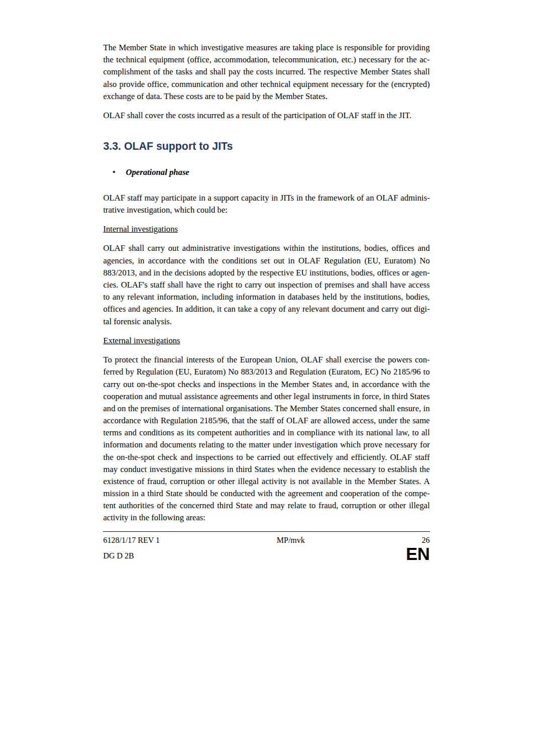The Member State in which investigative measures are taking place is responsible for providing the technical equipment (office, accommodation, telecommunication, etc.) necessary for the accomplishment of the tasks and shall pay the costs incurred. The respective Member States shall also provide office, communication and other technical equipment necessary for the (encrypted) exchange of data. These costs are to be paid by the Member States.
OLAF shall cover the costs incurred as a result of the participation of OLAF staff in the JIT.
3.3. OLAF support to JITs
Operational phase
OLAF staff may participate in a support capacity in JITs in the framework of an OLAF administrative investigation, which could be:
Internal investigations
OLAF shall carry out administrative investigations within the institutions, bodies, offices and agencies, in accordance with the conditions set out in OLAF Regulation (EU, Euratom) No 883/2013, and in the decisions adopted by the respective EU institutions, bodies, offices or agencies. OLAF's staff shall have the right to carry out inspection of premises and shall have access to any relevant information, including information in databases held by the institutions, bodies, offices and agencies. In addition, it can take a copy of any relevant document and carry out digital forensic analysis.
External investigations
To protect the financial interests of the European Union, OLAF shall exercise the powers conferred by Regulation (EU, Euratom) No 883/2013 and Regulation (Euratom, EC) No 2185/96 to carry out on-the-spot checks and inspections in the Member States and, in accordance with the cooperation and mutual assistance agreements and other legal instruments in force, in third States and on the premises of international organisations. The Member States concerned shall ensure, in accordance with Regulation 2185/96, that the staff of OLAF are allowed access, under the same terms and conditions as its competent authorities and in compliance with its national law, to all information and documents relating to the matter under investigation which prove necessary for the on-the-spot check and inspections to be carried out effectively and efficiently. OLAF staff may conduct investigative missions in third States when the evidence necessary to establish the existence of fraud, corruption or other illegal activity is not available in the Member States. A mission in a third State should be conducted with the agreement and cooperation of the competent authorities of the concerned third State and may relate to fraud, corruption or other illegal activity in the following areas:
6128/1/17 REV 1
MP/mvk
26
DG D 2B
EN